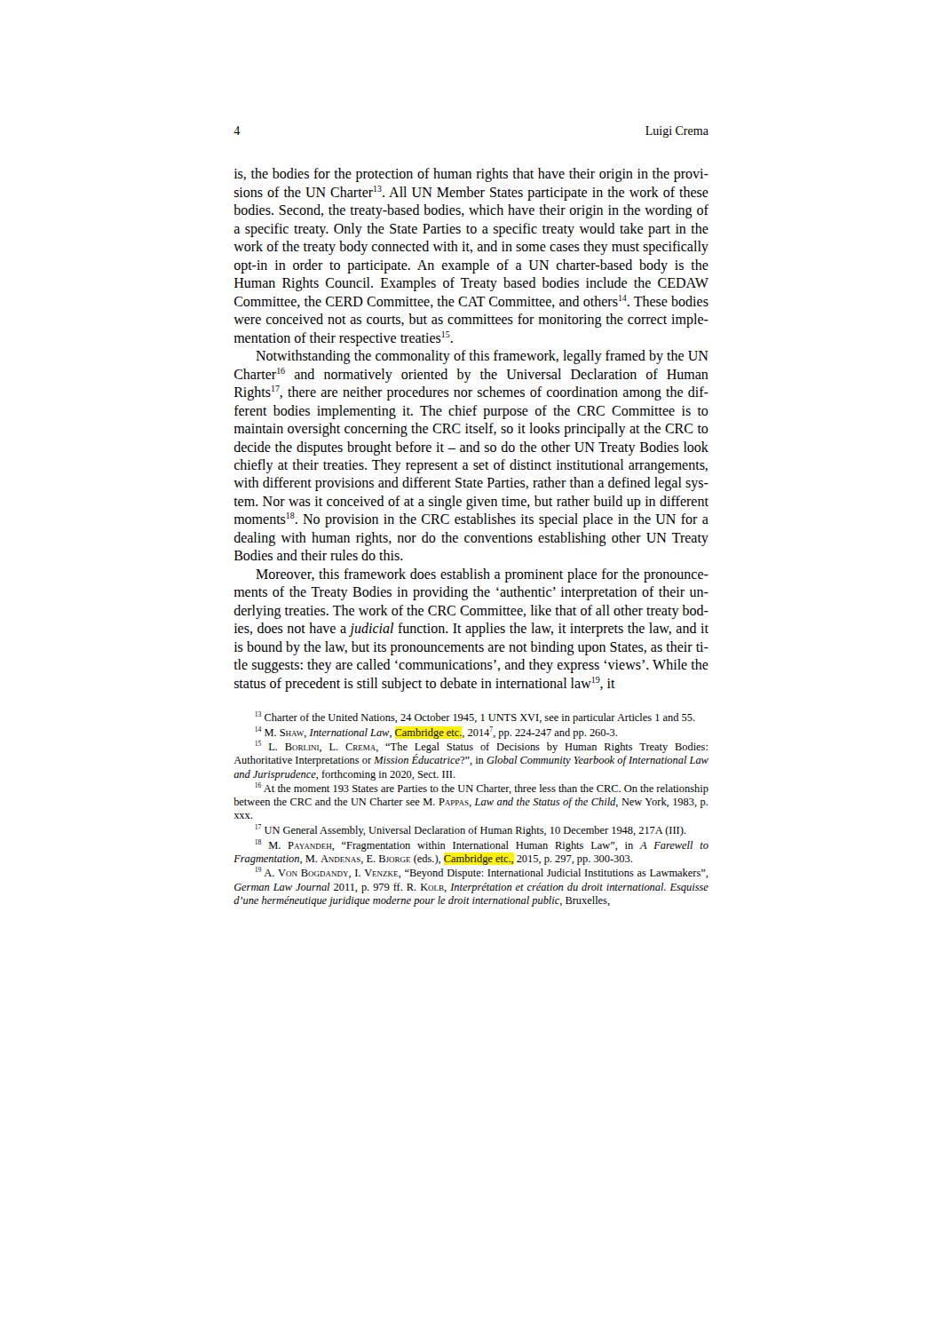4 Luigi Crema
is, the bodies for the protection of human rights that have their origin in the provisions of the UN Charter13. All UN Member States participate in the work of these bodies. Second, the treaty-based bodies, which have their origin in the wording of a specific treaty. Only the State Parties to a specific treaty would take part in the work of the treaty body connected with it, and in some cases they must specifically opt-in in order to participate. An example of a UN charter-based body is the Human Rights Council. Examples of Treaty based bodies include the CEDAW Committee, the CERD Committee, the CAT Committee, and others14. These bodies were conceived not as courts, but as committees for monitoring the correct implementation of their respective treaties15.
Notwithstanding the commonality of this framework, legally framed by the UN Charter16 and normatively oriented by the Universal Declaration of Human Rights17, there are neither procedures nor schemes of coordination among the different bodies implementing it. The chief purpose of the CRC Committee is to maintain oversight concerning the CRC itself, so it looks principally at the CRC to decide the disputes brought before it – and so do the other UN Treaty Bodies look chiefly at their treaties. They represent a set of distinct institutional arrangements, with different provisions and different State Parties, rather than a defined legal system. Nor was it conceived of at a single given time, but rather build up in different moments18. No provision in the CRC establishes its special place in the UN for a dealing with human rights, nor do the conventions establishing other UN Treaty Bodies and their rules do this.
Moreover, this framework does establish a prominent place for the pronouncements of the Treaty Bodies in providing the ‘authentic’ interpretation of their underlying treaties. The work of the CRC Committee, like that of all other treaty bodies, does not have a judicial function. It applies the law, it interprets the law, and it is bound by the law, but its pronouncements are not binding upon States, as their title suggests: they are called ‘communications’, and they express ‘views’. While the status of precedent is still subject to debate in international law19, it
13 Charter of the United Nations, 24 October 1945, 1 UNTS XVI, see in particular Articles 1 and 55.
14 M. Shaw, International Law, Cambridge etc., 20147, pp. 224-247 and pp. 260-3.
15 L. Borlini, L. Crema, “The Legal Status of Decisions by Human Rights Treaty Bodies: Authoritative Interpretations or Mission Éducatrice?”, in Global Community Yearbook of International Law and Jurisprudence, forthcoming in 2020, Sect. III.
16 At the moment 193 States are Parties to the UN Charter, three less than the CRC. On the relationship between the CRC and the UN Charter see M. Pappas, Law and the Status of the Child, New York, 1983, p. xxx.
17 UN General Assembly, Universal Declaration of Human Rights, 10 December 1948, 217A (III).
18 M. Payandeh, “Fragmentation within International Human Rights Law”, in A Farewell to Fragmentation, M. Andenas, E. Bjorge (eds.), Cambridge etc., 2015, p. 297, pp. 300-303.
19 A. Von Bogdandy, I. Venzke, “Beyond Dispute: International Judicial Institutions as Lawmakers”, German Law Journal 2011, p. 979 ff. R. Kolb, Interprétation et création du droit international. Esquisse d’une herméneutique juridique moderne pour le droit international public, Bruxelles,